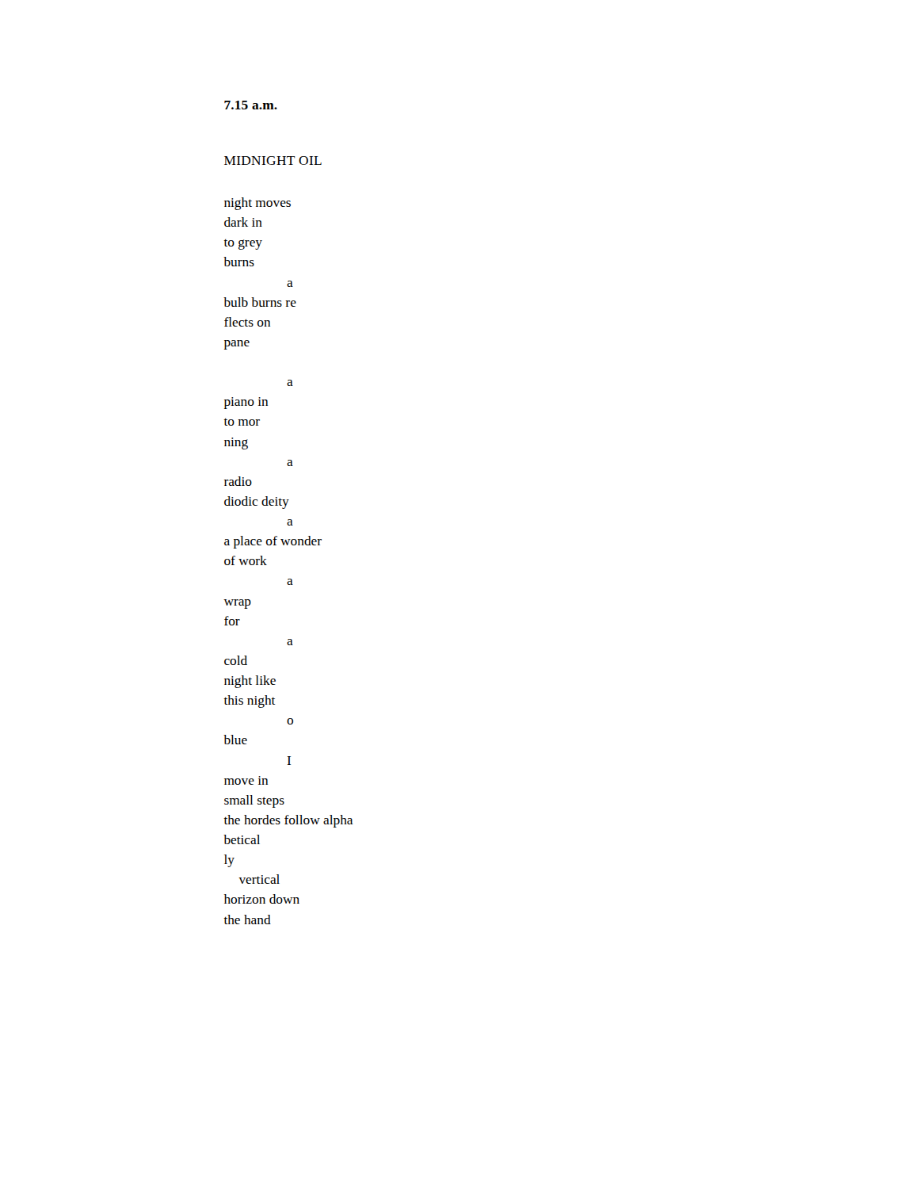7.15 a.m.
MIDNIGHT OIL
night moves
dark in
to grey
burns
a
bulb burns re
flects on
pane
a
piano in
to mor
ning
a
radio
diodic deity
a
a place of wonder
of work
a
wrap
for
a
cold
night like
this night
o
blue
I
move in
small steps
the hordes follow alpha
betical
ly
vertical
horizon down
the hand